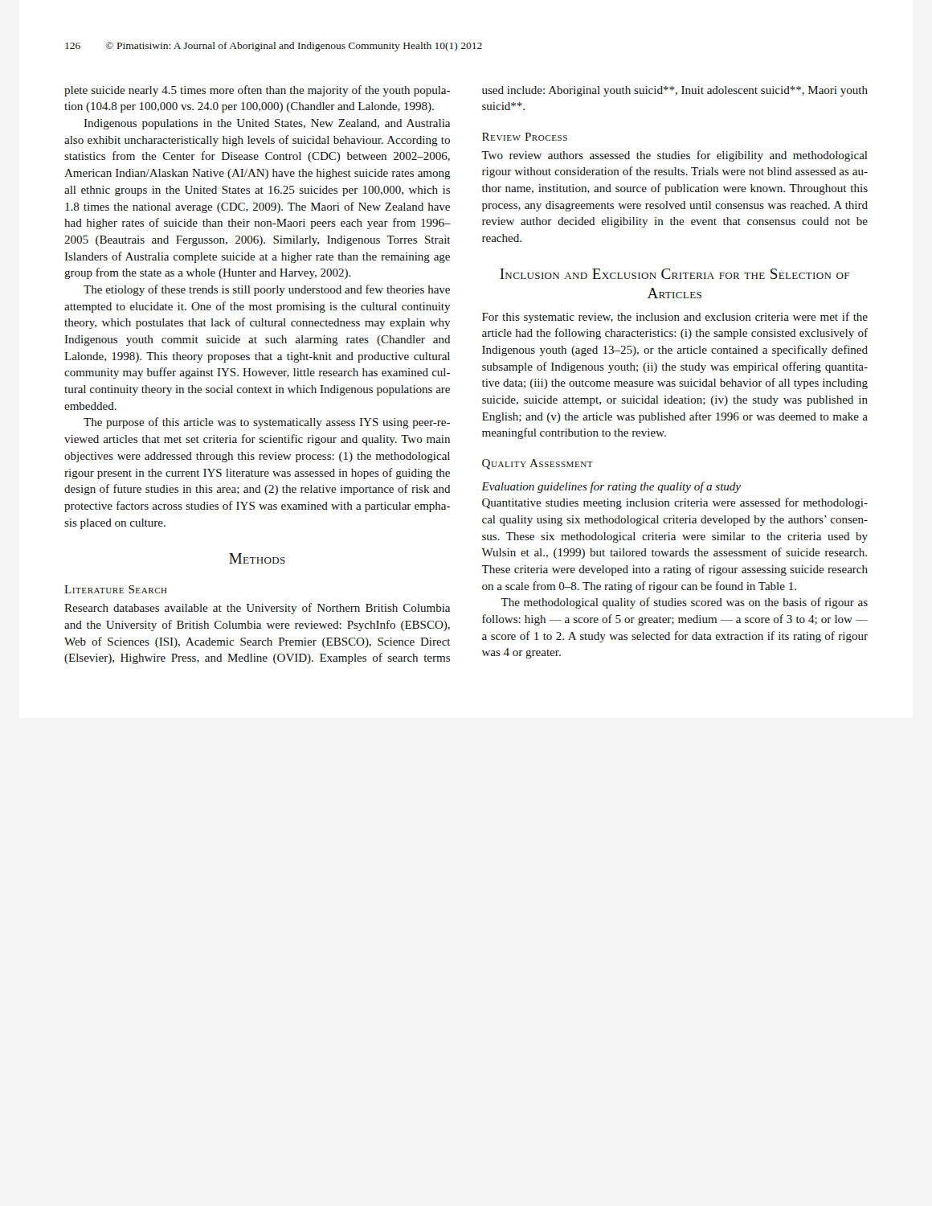126 © Pimatisiwin: A Journal of Aboriginal and Indigenous Community Health 10(1) 2012
plete suicide nearly 4.5 times more often than the majority of the youth population (104.8 per 100,000 vs. 24.0 per 100,000) (Chandler and Lalonde, 1998).
Indigenous populations in the United States, New Zealand, and Australia also exhibit uncharacteristically high levels of suicidal behaviour. According to statistics from the Center for Disease Control (CDC) between 2002–2006, American Indian/Alaskan Native (AI/AN) have the highest suicide rates among all ethnic groups in the United States at 16.25 suicides per 100,000, which is 1.8 times the national average (CDC, 2009). The Maori of New Zealand have had higher rates of suicide than their non-Maori peers each year from 1996–2005 (Beautrais and Fergusson, 2006). Similarly, Indigenous Torres Strait Islanders of Australia complete suicide at a higher rate than the remaining age group from the state as a whole (Hunter and Harvey, 2002).
The etiology of these trends is still poorly understood and few theories have attempted to elucidate it. One of the most promising is the cultural continuity theory, which postulates that lack of cultural connectedness may explain why Indigenous youth commit suicide at such alarming rates (Chandler and Lalonde, 1998). This theory proposes that a tight-knit and productive cultural community may buffer against IYS. However, little research has examined cultural continuity theory in the social context in which Indigenous populations are embedded.
The purpose of this article was to systematically assess IYS using peer-reviewed articles that met set criteria for scientific rigour and quality. Two main objectives were addressed through this review process: (1) the methodological rigour present in the current IYS literature was assessed in hopes of guiding the design of future studies in this area; and (2) the relative importance of risk and protective factors across studies of IYS was examined with a particular emphasis placed on culture.
Methods
Literature Search
Research databases available at the University of Northern British Columbia and the University of British Columbia were reviewed: PsychInfo (EBSCO), Web of Sciences (ISI), Academic Search Premier (EBSCO), Science Direct (Elsevier), Highwire Press, and Medline (OVID). Examples of search terms used include: Aboriginal youth suicid**, Inuit adolescent suicid**, Maori youth suicid**.
Review Process
Two review authors assessed the studies for eligibility and methodological rigour without consideration of the results. Trials were not blind assessed as author name, institution, and source of publication were known. Throughout this process, any disagreements were resolved until consensus was reached. A third review author decided eligibility in the event that consensus could not be reached.
Inclusion and Exclusion Criteria for the Selection of Articles
For this systematic review, the inclusion and exclusion criteria were met if the article had the following characteristics: (i) the sample consisted exclusively of Indigenous youth (aged 13–25), or the article contained a specifically defined subsample of Indigenous youth; (ii) the study was empirical offering quantitative data; (iii) the outcome measure was suicidal behavior of all types including suicide, suicide attempt, or suicidal ideation; (iv) the study was published in English; and (v) the article was published after 1996 or was deemed to make a meaningful contribution to the review.
Quality Assessment
Evaluation guidelines for rating the quality of a study
Quantitative studies meeting inclusion criteria were assessed for methodological quality using six methodological criteria developed by the authors’ consensus. These six methodological criteria were similar to the criteria used by Wulsin et al., (1999) but tailored towards the assessment of suicide research. These criteria were developed into a rating of rigour assessing suicide research on a scale from 0–8. The rating of rigour can be found in Table 1.
The methodological quality of studies scored was on the basis of rigour as follows: high — a score of 5 or greater; medium — a score of 3 to 4; or low — a score of 1 to 2. A study was selected for data extraction if its rating of rigour was 4 or greater.